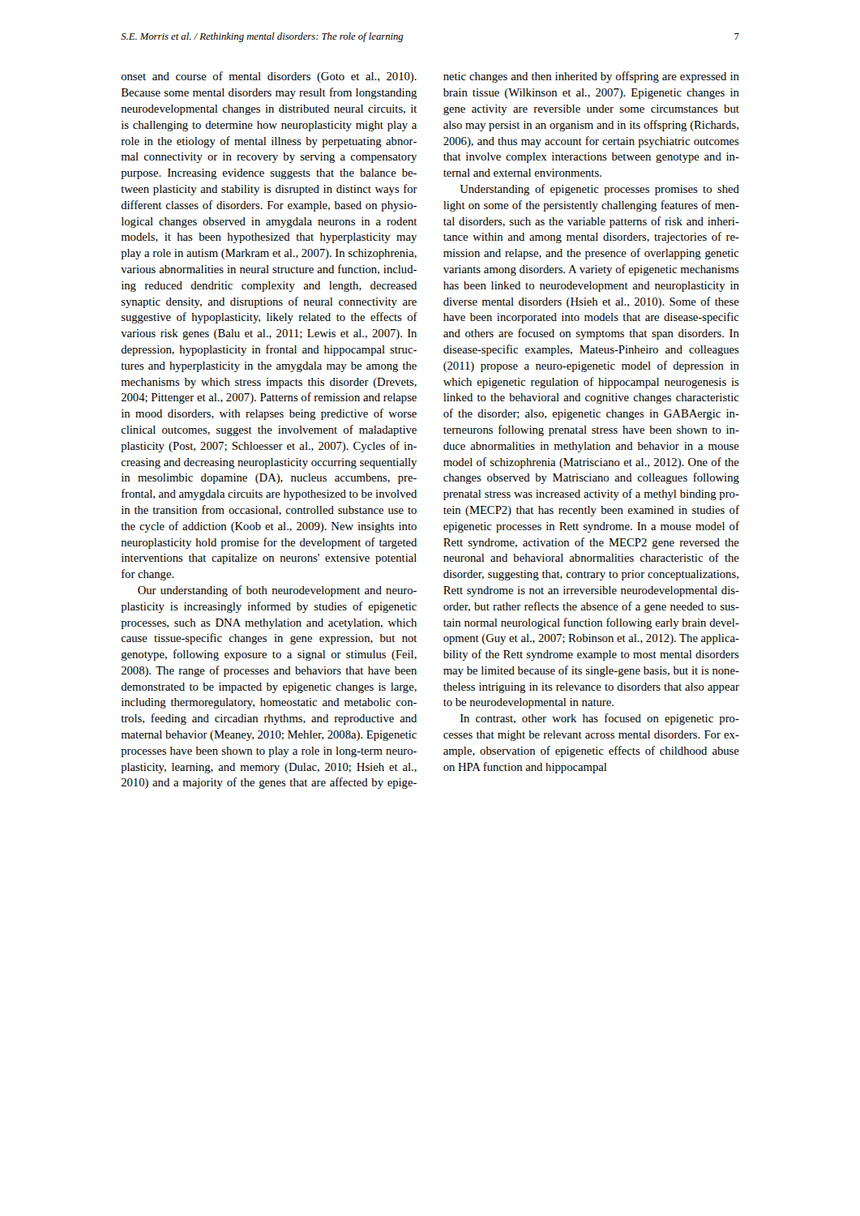S.E. Morris et al. / Rethinking mental disorders: The role of learning 7
onset and course of mental disorders (Goto et al., 2010). Because some mental disorders may result from longstanding neurodevelopmental changes in distributed neural circuits, it is challenging to determine how neuroplasticity might play a role in the etiology of mental illness by perpetuating abnormal connectivity or in recovery by serving a compensatory purpose. Increasing evidence suggests that the balance between plasticity and stability is disrupted in distinct ways for different classes of disorders. For example, based on physiological changes observed in amygdala neurons in a rodent models, it has been hypothesized that hyperplasticity may play a role in autism (Markram et al., 2007). In schizophrenia, various abnormalities in neural structure and function, including reduced dendritic complexity and length, decreased synaptic density, and disruptions of neural connectivity are suggestive of hypoplasticity, likely related to the effects of various risk genes (Balu et al., 2011; Lewis et al., 2007). In depression, hypoplasticity in frontal and hippocampal structures and hyperplasticity in the amygdala may be among the mechanisms by which stress impacts this disorder (Drevets, 2004; Pittenger et al., 2007). Patterns of remission and relapse in mood disorders, with relapses being predictive of worse clinical outcomes, suggest the involvement of maladaptive plasticity (Post, 2007; Schloesser et al., 2007). Cycles of increasing and decreasing neuroplasticity occurring sequentially in mesolimbic dopamine (DA), nucleus accumbens, prefrontal, and amygdala circuits are hypothesized to be involved in the transition from occasional, controlled substance use to the cycle of addiction (Koob et al., 2009). New insights into neuroplasticity hold promise for the development of targeted interventions that capitalize on neurons' extensive potential for change.
Our understanding of both neurodevelopment and neuroplasticity is increasingly informed by studies of epigenetic processes, such as DNA methylation and acetylation, which cause tissue-specific changes in gene expression, but not genotype, following exposure to a signal or stimulus (Feil, 2008). The range of processes and behaviors that have been demonstrated to be impacted by epigenetic changes is large, including thermoregulatory, homeostatic and metabolic controls, feeding and circadian rhythms, and reproductive and maternal behavior (Meaney, 2010; Mehler, 2008a). Epigenetic processes have been shown to play a role in long-term neuroplasticity, learning, and memory (Dulac, 2010; Hsieh et al., 2010) and a majority of the genes that are affected by epigenetic changes and then inherited by offspring are expressed in brain tissue (Wilkinson et al., 2007). Epigenetic changes in gene activity are reversible under some circumstances but also may persist in an organism and in its offspring (Richards, 2006), and thus may account for certain psychiatric outcomes that involve complex interactions between genotype and internal and external environments.
Understanding of epigenetic processes promises to shed light on some of the persistently challenging features of mental disorders, such as the variable patterns of risk and inheritance within and among mental disorders, trajectories of remission and relapse, and the presence of overlapping genetic variants among disorders. A variety of epigenetic mechanisms has been linked to neurodevelopment and neuroplasticity in diverse mental disorders (Hsieh et al., 2010). Some of these have been incorporated into models that are disease-specific and others are focused on symptoms that span disorders. In disease-specific examples, Mateus-Pinheiro and colleagues (2011) propose a neuro-epigenetic model of depression in which epigenetic regulation of hippocampal neurogenesis is linked to the behavioral and cognitive changes characteristic of the disorder; also, epigenetic changes in GABAergic interneurons following prenatal stress have been shown to induce abnormalities in methylation and behavior in a mouse model of schizophrenia (Matrisciano et al., 2012). One of the changes observed by Matrisciano and colleagues following prenatal stress was increased activity of a methyl binding protein (MECP2) that has recently been examined in studies of epigenetic processes in Rett syndrome. In a mouse model of Rett syndrome, activation of the MECP2 gene reversed the neuronal and behavioral abnormalities characteristic of the disorder, suggesting that, contrary to prior conceptualizations, Rett syndrome is not an irreversible neurodevelopmental disorder, but rather reflects the absence of a gene needed to sustain normal neurological function following early brain development (Guy et al., 2007; Robinson et al., 2012). The applicability of the Rett syndrome example to most mental disorders may be limited because of its single-gene basis, but it is nonetheless intriguing in its relevance to disorders that also appear to be neurodevelopmental in nature.
In contrast, other work has focused on epigenetic processes that might be relevant across mental disorders. For example, observation of epigenetic effects of childhood abuse on HPA function and hippocampal